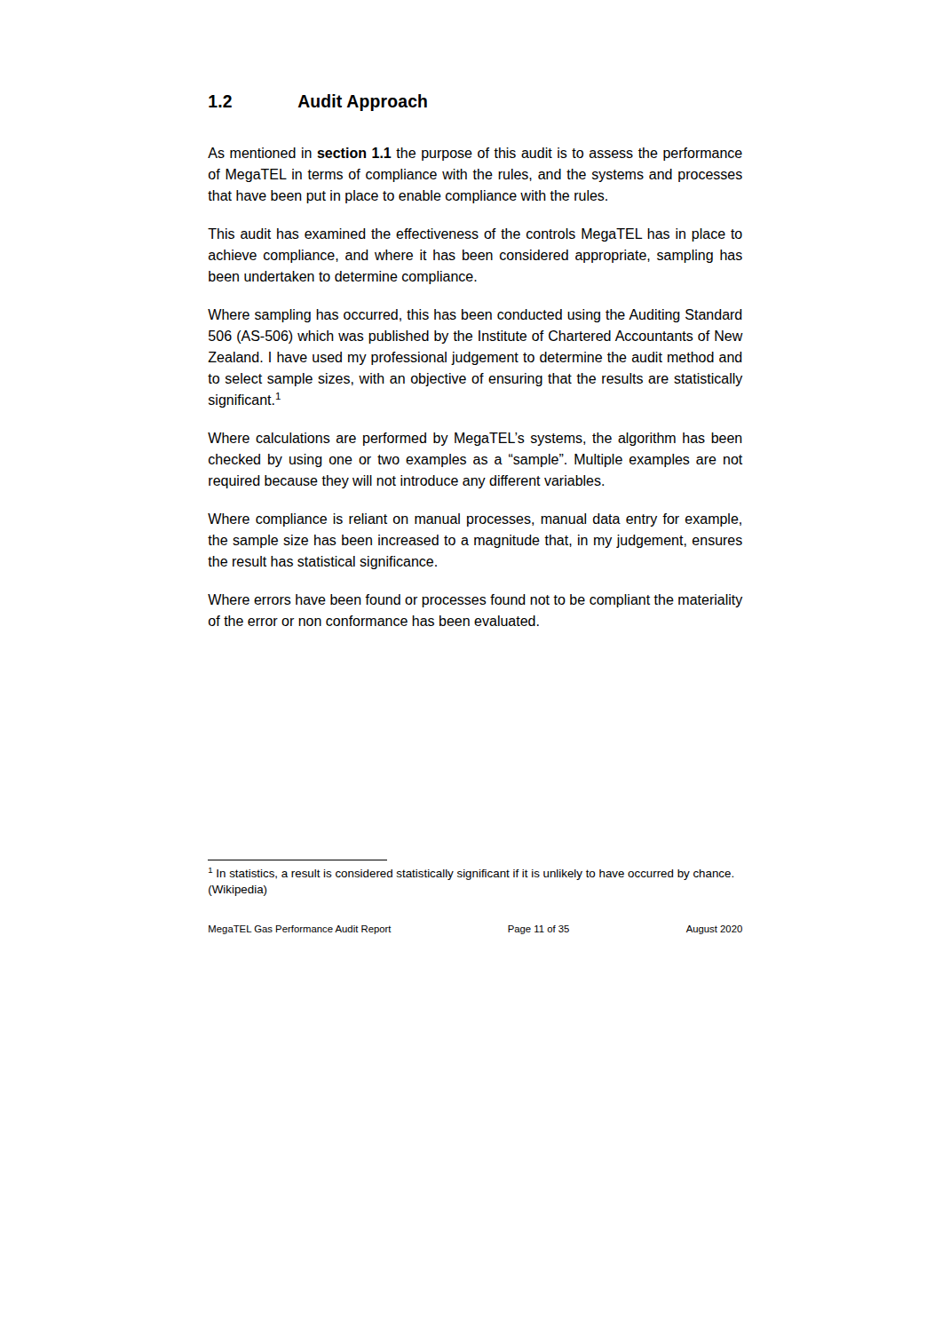1.2 Audit Approach
As mentioned in section 1.1 the purpose of this audit is to assess the performance of MegaTEL in terms of compliance with the rules, and the systems and processes that have been put in place to enable compliance with the rules.
This audit has examined the effectiveness of the controls MegaTEL has in place to achieve compliance, and where it has been considered appropriate, sampling has been undertaken to determine compliance.
Where sampling has occurred, this has been conducted using the Auditing Standard 506 (AS-506) which was published by the Institute of Chartered Accountants of New Zealand. I have used my professional judgement to determine the audit method and to select sample sizes, with an objective of ensuring that the results are statistically significant.1
Where calculations are performed by MegaTEL’s systems, the algorithm has been checked by using one or two examples as a “sample”. Multiple examples are not required because they will not introduce any different variables.
Where compliance is reliant on manual processes, manual data entry for example, the sample size has been increased to a magnitude that, in my judgement, ensures the result has statistical significance.
Where errors have been found or processes found not to be compliant the materiality of the error or non conformance has been evaluated.
1 In statistics, a result is considered statistically significant if it is unlikely to have occurred by chance. (Wikipedia)
MegaTEL Gas Performance Audit Report Page 11 of 35 August 2020